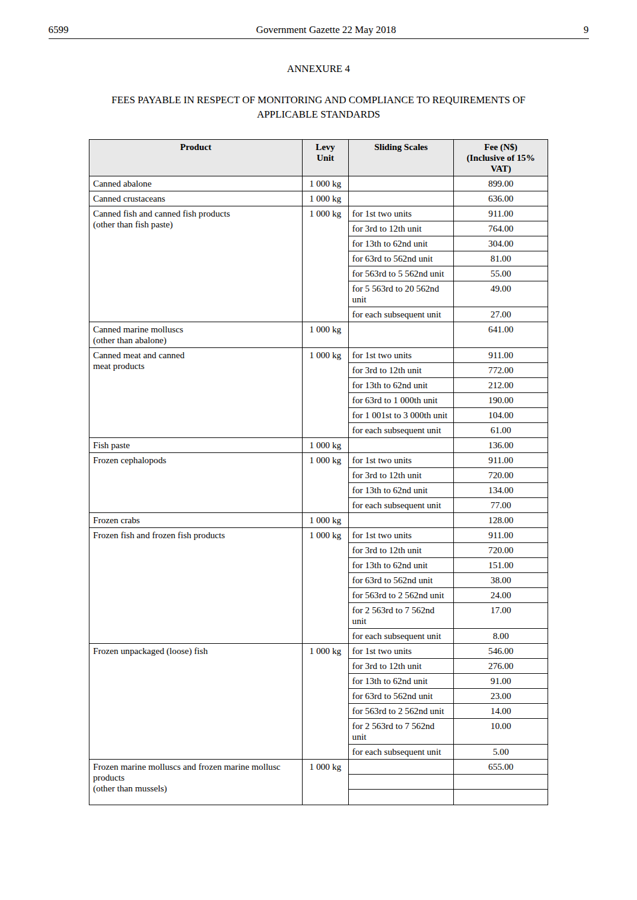6599 Government Gazette 22 May 2018 9
ANNEXURE 4
FEES PAYABLE IN RESPECT OF MONITORING AND COMPLIANCE TO REQUIREMENTS OF APPLICABLE STANDARDS
| Product | Levy Unit | Sliding Scales | Fee (N$) (Inclusive of 15% VAT) |
| --- | --- | --- | --- |
| Canned abalone | 1 000 kg | | 899.00 |
| Canned crustaceans | 1 000 kg | | 636.00 |
| Canned fish and canned fish products (other than fish paste) | 1 000 kg | for 1st two units | 911.00 |
| for 3rd to 12th unit | 764.00 |
| for 13th to 62nd unit | 304.00 |
| for 63rd to 562nd unit | 81.00 |
| for 563rd to 5 562nd unit | 55.00 |
| for 5 563rd to 20 562nd unit | 49.00 |
| for each subsequent unit | 27.00 |
| Canned marine molluscs (other than abalone) | 1 000 kg | | 641.00 |
| Canned meat and canned meat products | 1 000 kg | for 1st two units | 911.00 |
| for 3rd to 12th unit | 772.00 |
| for 13th to 62nd unit | 212.00 |
| for 63rd to 1 000th unit | 190.00 |
| for 1 001st to 3 000th unit | 104.00 |
| for each subsequent unit | 61.00 |
| Fish paste | 1 000 kg | | 136.00 |
| Frozen cephalopods | 1 000 kg | for 1st two units | 911.00 |
| for 3rd to 12th unit | 720.00 |
| for 13th to 62nd unit | 134.00 |
| for each subsequent unit | 77.00 |
| Frozen crabs | 1 000 kg | | 128.00 |
| Frozen fish and frozen fish products | 1 000 kg | for 1st two units | 911.00 |
| for 3rd to 12th unit | 720.00 |
| for 13th to 62nd unit | 151.00 |
| for 63rd to 562nd unit | 38.00 |
| for 563rd to 2 562nd unit | 24.00 |
| for 2 563rd to 7 562nd unit | 17.00 |
| for each subsequent unit | 8.00 |
| Frozen unpackaged (loose) fish | 1 000 kg | for 1st two units | 546.00 |
| for 3rd to 12th unit | 276.00 |
| for 13th to 62nd unit | 91.00 |
| for 63rd to 562nd unit | 23.00 |
| for 563rd to 2 562nd unit | 14.00 |
| for 2 563rd to 7 562nd unit | 10.00 |
| for each subsequent unit | 5.00 |
| Frozen marine molluscs and frozen marine mollusc products (other than mussels) | 1 000 kg | | 655.00 |